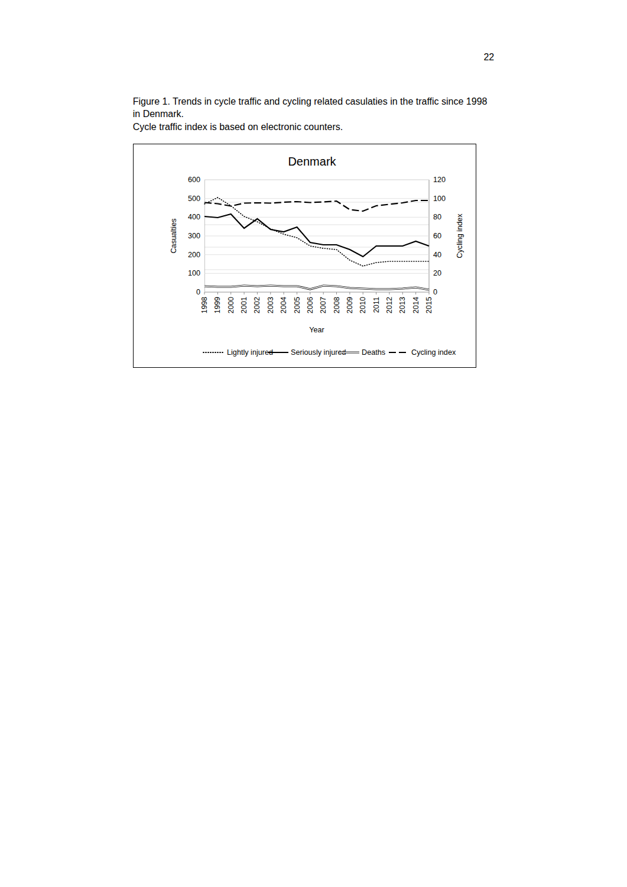22
Figure 1. Trends in cycle traffic and cycling related casulaties in the traffic since 1998 in Denmark. Cycle traffic index is based on electronic counters.
Denmark: trends in cycle traffic and cycling related casualties, 1998–2015 Denmark 600 500 400 300 200 100 100 600 500 400 300 200 100 0 120 100 80 60 40 20 0 Casualties Cycling index Year 1998 1999 2000 2001 2002 2003 2004 2005 2006 2007 2008 2009 2010 2011 2012 2013 2014 2015 Lightly injured Seriously injured Deaths Cycling index